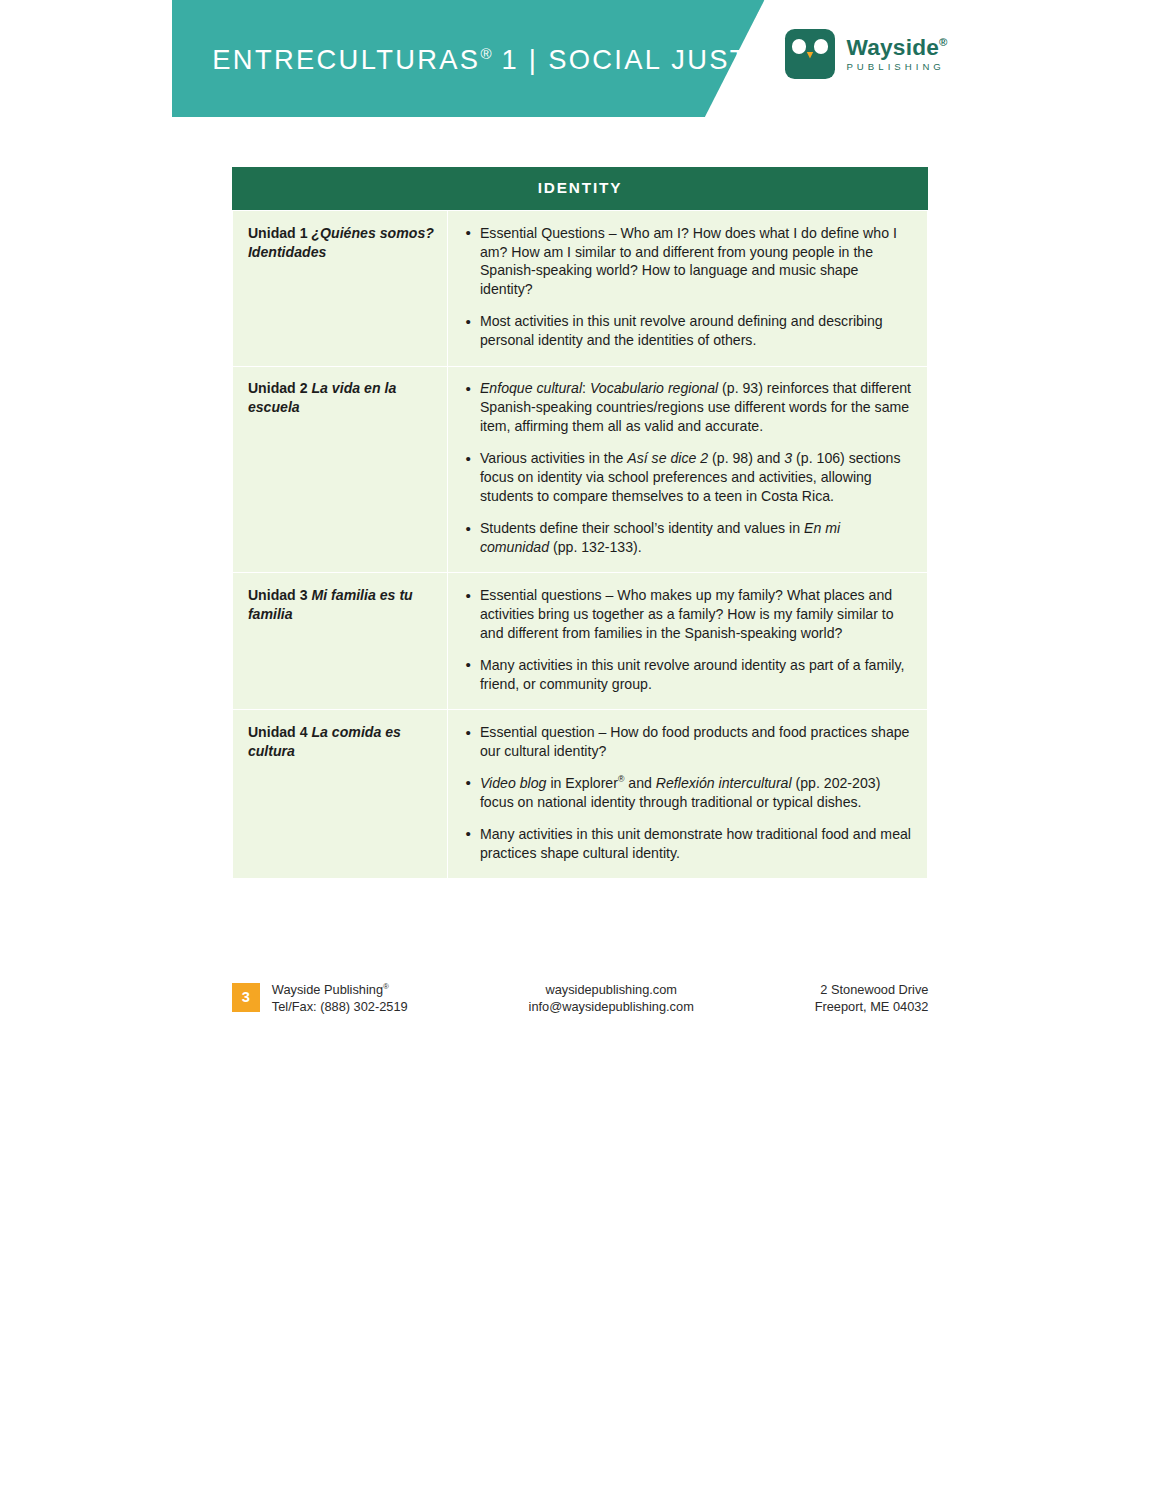Entreculturas® 1 | Social Justice
Wayside®
Publishing
Identity
| Unidad 1 ¿Quiénes somos? Identidades | Essential Questions – Who am I? How does what I do define who I am? How am I similar to and different from young people in the Spanish-speaking world? How to language and music shape identity? Most activities in this unit revolve around defining and describing personal identity and the identities of others. |
| Unidad 2 La vida en la escuela | Enfoque cultural : Vocabulario regional (p. 93) reinforces that different Spanish-speaking countries/regions use different words for the same item, affirming them all as valid and accurate. Various activities in the Así se dice 2 (p. 98) and 3 (p. 106) sections focus on identity via school preferences and activities, allowing students to compare themselves to a teen in Costa Rica. Students define their school’s identity and values in En mi comunidad (pp. 132-133). |
| Unidad 3 Mi familia es tu familia | Essential questions – Who makes up my family? What places and activities bring us together as a family? How is my family similar to and different from families in the Spanish-speaking world? Many activities in this unit revolve around identity as part of a family, friend, or community group. |
| Unidad 4 La comida es cultura | Essential question – How do food products and food practices shape our cultural identity? Video blog in Explorer ® and Reflexión intercultural (pp. 202-203) focus on national identity through traditional or typical dishes. Many activities in this unit demonstrate how traditional food and meal practices shape cultural identity. |
3
Wayside Publishing®
Tel/Fax: (888) 302-2519
waysidepublishing.com
info@waysidepublishing.com
2 Stonewood Drive
Freeport, ME 04032